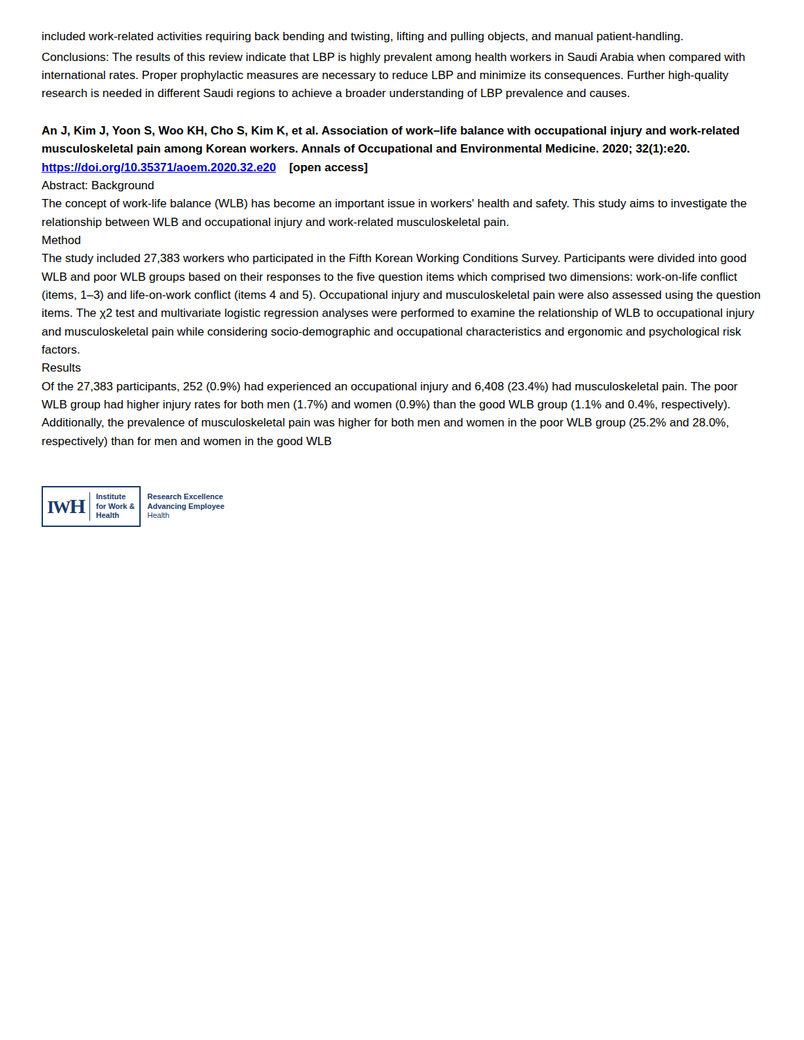included work-related activities requiring back bending and twisting, lifting and pulling objects, and manual patient-handling.
Conclusions: The results of this review indicate that LBP is highly prevalent among health workers in Saudi Arabia when compared with international rates. Proper prophylactic measures are necessary to reduce LBP and minimize its consequences. Further high-quality research is needed in different Saudi regions to achieve a broader understanding of LBP prevalence and causes.
An J, Kim J, Yoon S, Woo KH, Cho S, Kim K, et al. Association of work–life balance with occupational injury and work-related musculoskeletal pain among Korean workers. Annals of Occupational and Environmental Medicine. 2020; 32(1):e20. https://doi.org/10.35371/aoem.2020.32.e20 [open access]
Abstract: Background
The concept of work-life balance (WLB) has become an important issue in workers' health and safety. This study aims to investigate the relationship between WLB and occupational injury and work-related musculoskeletal pain.
Method
The study included 27,383 workers who participated in the Fifth Korean Working Conditions Survey. Participants were divided into good WLB and poor WLB groups based on their responses to the five question items which comprised two dimensions: work-on-life conflict (items, 1–3) and life-on-work conflict (items 4 and 5). Occupational injury and musculoskeletal pain were also assessed using the question items. The χ2 test and multivariate logistic regression analyses were performed to examine the relationship of WLB to occupational injury and musculoskeletal pain while considering socio-demographic and occupational characteristics and ergonomic and psychological risk factors.
Results
Of the 27,383 participants, 252 (0.9%) had experienced an occupational injury and 6,408 (23.4%) had musculoskeletal pain. The poor WLB group had higher injury rates for both men (1.7%) and women (0.9%) than the good WLB group (1.1% and 0.4%, respectively). Additionally, the prevalence of musculoskeletal pain was higher for both men and women in the poor WLB group (25.2% and 28.0%, respectively) than for men and women in the good WLB
IWH Institute
for Work &
Health
Research Excellence Advancing Employee Health